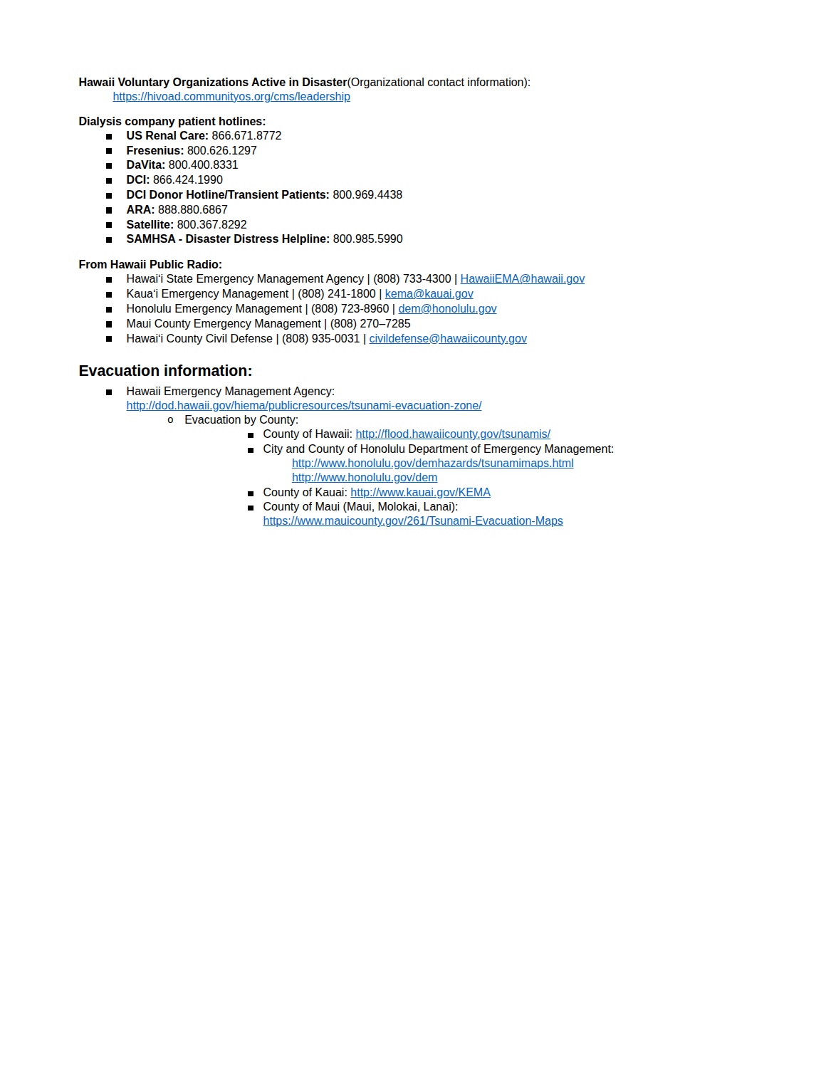Hawaii Voluntary Organizations Active in Disaster(Organizational contact information):
https://hivoad.communityos.org/cms/leadership
Dialysis company patient hotlines:
US Renal Care: 866.671.8772
Fresenius: 800.626.1297
DaVita: 800.400.8331
DCI: 866.424.1990
DCI Donor Hotline/Transient Patients: 800.969.4438
ARA: 888.880.6867
Satellite: 800.367.8292
SAMHSA - Disaster Distress Helpline: 800.985.5990
From Hawaii Public Radio:
Hawaiʻi State Emergency Management Agency | (808) 733-4300 | HawaiiEMA@hawaii.gov
Kauaʻi Emergency Management | (808) 241-1800 | kema@kauai.gov
Honolulu Emergency Management | (808) 723-8960 | dem@honolulu.gov
Maui County Emergency Management | (808) 270–7285
Hawaiʻi County Civil Defense | (808) 935-0031 | civildefense@hawaiicounty.gov
Evacuation information:
Hawaii Emergency Management Agency:
http://dod.hawaii.gov/hiema/publicresources/tsunami-evacuation-zone/
Evacuation by County:
County of Hawaii: http://flood.hawaiicounty.gov/tsunamis/
City and County of Honolulu Department of Emergency Management:
http://www.honolulu.gov/demhazards/tsunamimaps.html
http://www.honolulu.gov/dem
County of Kauai: http://www.kauai.gov/KEMA
County of Maui (Maui, Molokai, Lanai):
https://www.mauicounty.gov/261/Tsunami-Evacuation-Maps